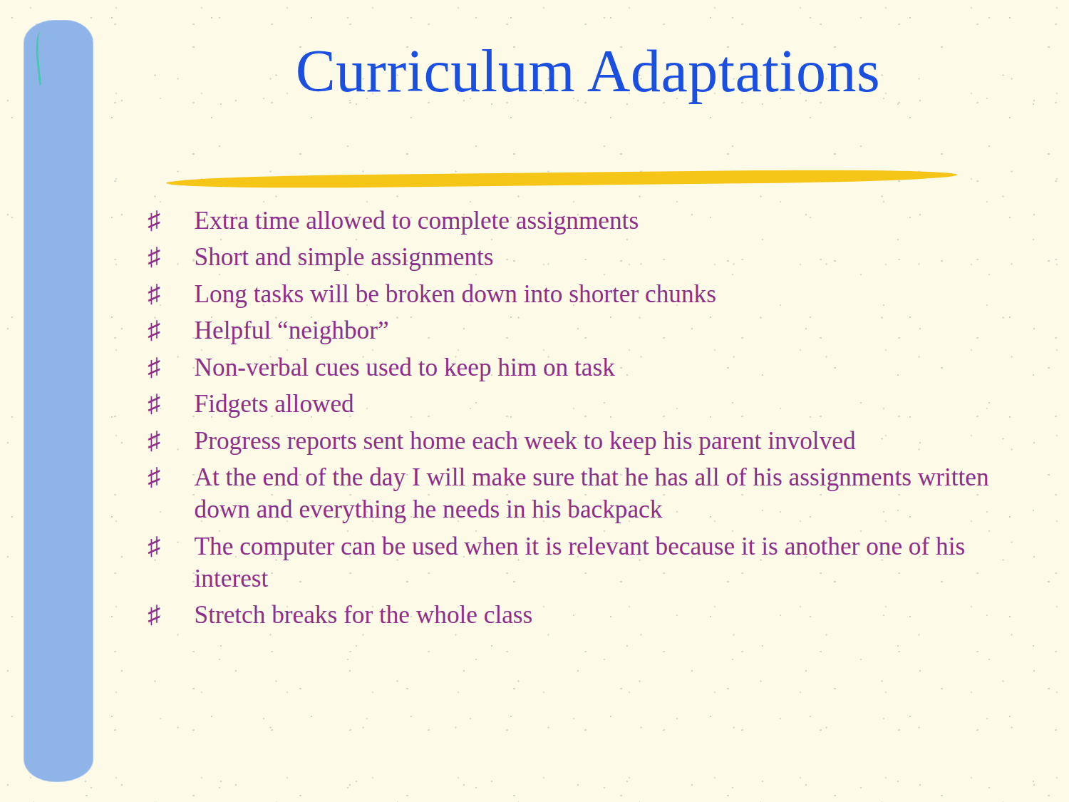Curriculum Adaptations
Extra time allowed to complete assignments
Short and simple assignments
Long tasks will be broken down into shorter chunks
Helpful “neighbor”
Non-verbal cues used to keep him on task
Fidgets allowed
Progress reports sent home each week to keep his parent involved
At the end of the day I will make sure that he has all of his assignments written down and everything he needs in his backpack
The computer can be used when it is relevant because it is another one of his interest
Stretch breaks for the whole class